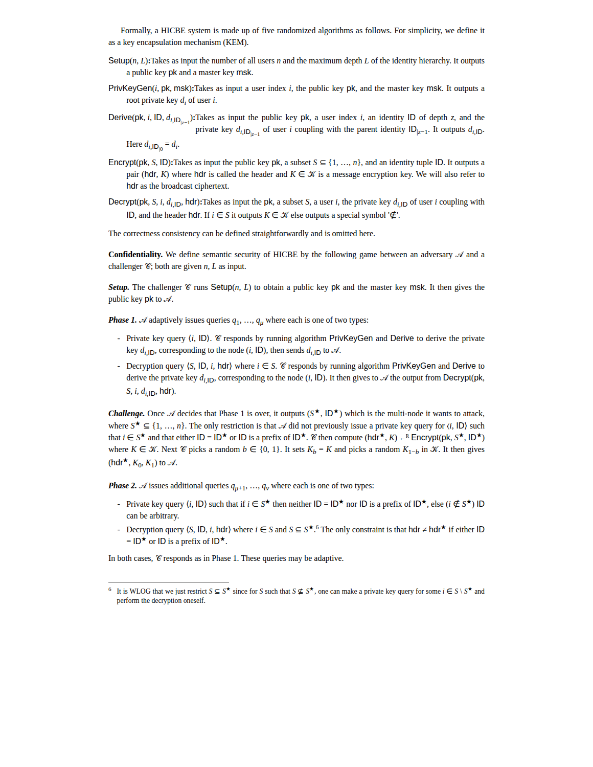Formally, a HICBE system is made up of five randomized algorithms as follows. For simplicity, we define it as a key encapsulation mechanism (KEM).
Setup(n, L):
Takes as input the number of all users n and the maximum depth L of the identity hierarchy. It outputs a public key pk and a master key msk.
PrivKeyGen(i, pk, msk):
Takes as input a user index i, the public key pk, and the master key msk. It outputs a root private key di of user i.
Derive(pk, i, ID, di,ID|z−1):
Takes as input the public key pk, a user index i, an identity ID of depth z, and the private key di,ID|z−1 of user i coupling with the parent identity ID|z−1. It outputs di,ID. Here di,ID|0 = di.
Encrypt(pk, S, ID):
Takes as input the public key pk, a subset S ⊆ {1, …, n}, and an identity tuple ID. It outputs a pair (hdr, K) where hdr is called the header and K ∈ 𝒦 is a message encryption key. We will also refer to hdr as the broadcast ciphertext.
Decrypt(pk, S, i, di,ID, hdr):
Takes as input the pk, a subset S, a user i, the private key di,ID of user i coupling with ID, and the header hdr. If i ∈ S it outputs K ∈ 𝒦 else outputs a special symbol '∉'.
The correctness consistency can be defined straightforwardly and is omitted here.
Confidentiality. We define semantic security of HICBE by the following game between an adversary 𝒜 and a challenger 𝒞; both are given n, L as input.
Setup. The challenger 𝒞 runs Setup(n, L) to obtain a public key pk and the master key msk. It then gives the public key pk to 𝒜.
Phase 1. 𝒜 adaptively issues queries q1, …, qμ where each is one of two types:
Private key query ⟨i, ID⟩. 𝒞 responds by running algorithm PrivKeyGen and Derive to derive the private key di,ID, corresponding to the node (i, ID), then sends di,ID to 𝒜.
Decryption query ⟨S, ID, i, hdr⟩ where i ∈ S. 𝒞 responds by running algorithm PrivKeyGen and Derive to derive the private key di,ID, corresponding to the node (i, ID). It then gives to 𝒜 the output from Decrypt(pk, S, i, di,ID, hdr).
Challenge. Once 𝒜 decides that Phase 1 is over, it outputs (S★, ID★) which is the multi-node it wants to attack, where S★ ⊆ {1, …, n}. The only restriction is that 𝒜 did not previously issue a private key query for ⟨i, ID⟩ such that i ∈ S★ and that either ID = ID★ or ID is a prefix of ID★. 𝒞 then compute (hdr★, K) ←R Encrypt(pk, S★, ID★) where K ∈ 𝒦. Next 𝒞 picks a random b ∈ {0, 1}. It sets Kb = K and picks a random K1−b in 𝒦. It then gives (hdr★, K0, K1) to 𝒜.
Phase 2. 𝒜 issues additional queries qμ+1, …, qν where each is one of two types:
Private key query ⟨i, ID⟩ such that if i ∈ S★ then neither ID = ID★ nor ID is a prefix of ID★, else (i ∉ S★) ID can be arbitrary.
Decryption query ⟨S, ID, i, hdr⟩ where i ∈ S and S ⊆ S★.6 The only constraint is that hdr ≠ hdr★ if either ID = ID★ or ID is a prefix of ID★.
In both cases, 𝒞 responds as in Phase 1. These queries may be adaptive.
6 It is WLOG that we just restrict S ⊆ S★ since for S such that S ⊈ S★, one can make a private key query for some i ∈ S \ S★ and perform the decryption oneself.